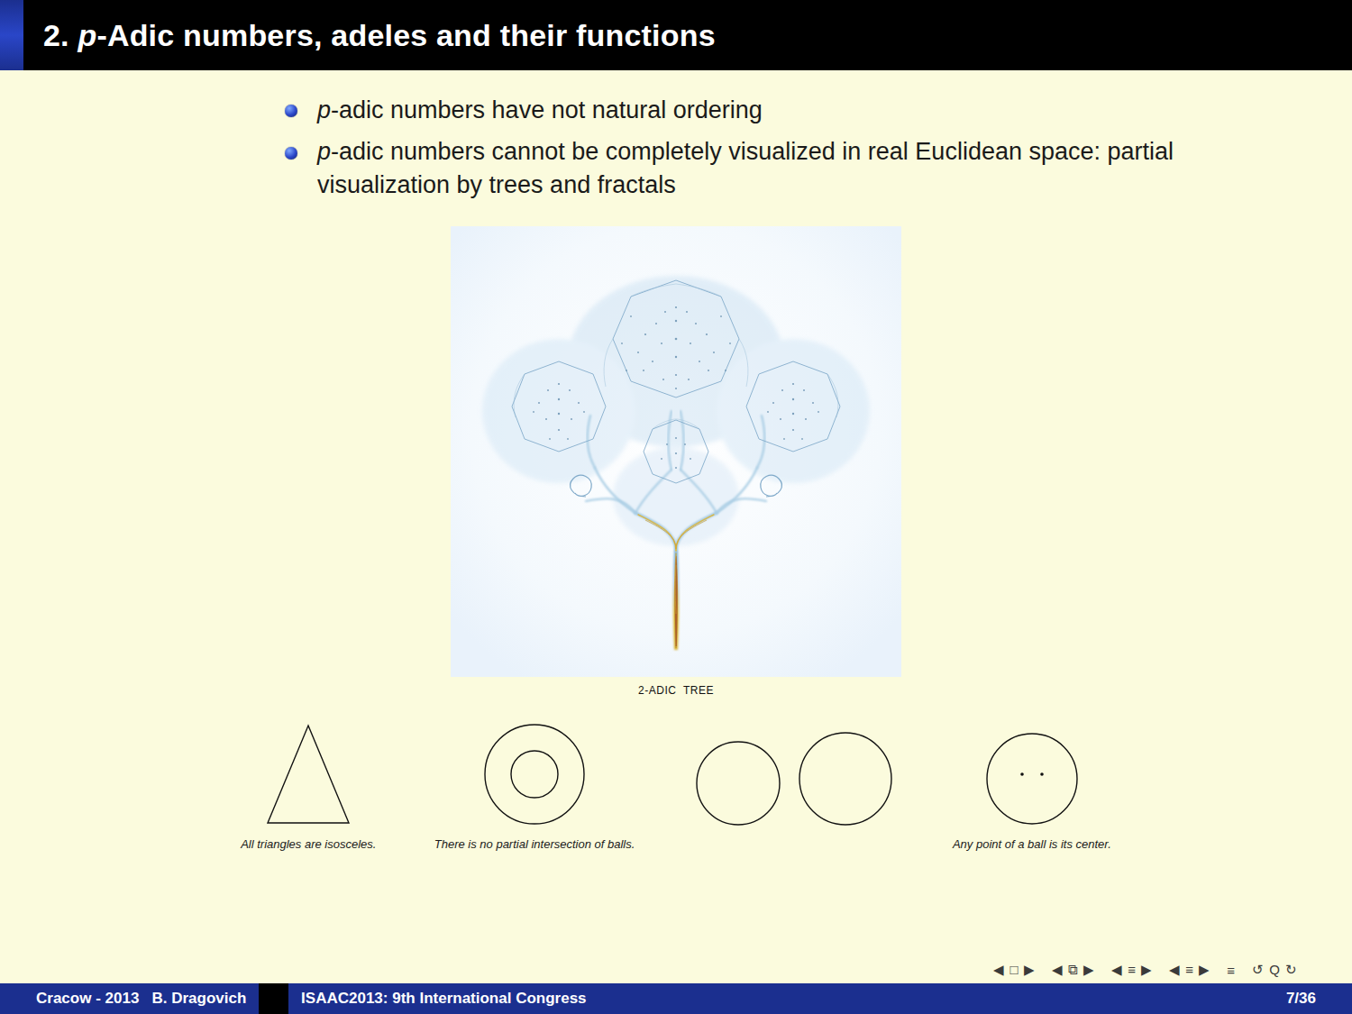2. p-Adic numbers, adeles and their functions
p-adic numbers have not natural ordering
p-adic numbers cannot be completely visualized in real Euclidean space: partial visualization by trees and fractals
2-ADIC TREE
All triangles are isosceles.
There is no partial intersection of balls.
Any point of a ball is its center.
◀ □ ▶ ◀ ⧉ ▶ ◀ ≡ ▶ ◀ ≡ ▶ ≡ ↺ Q ↻
Cracow - 2013 B. Dragovich
ISAAC2013: 9th International Congress
7/36